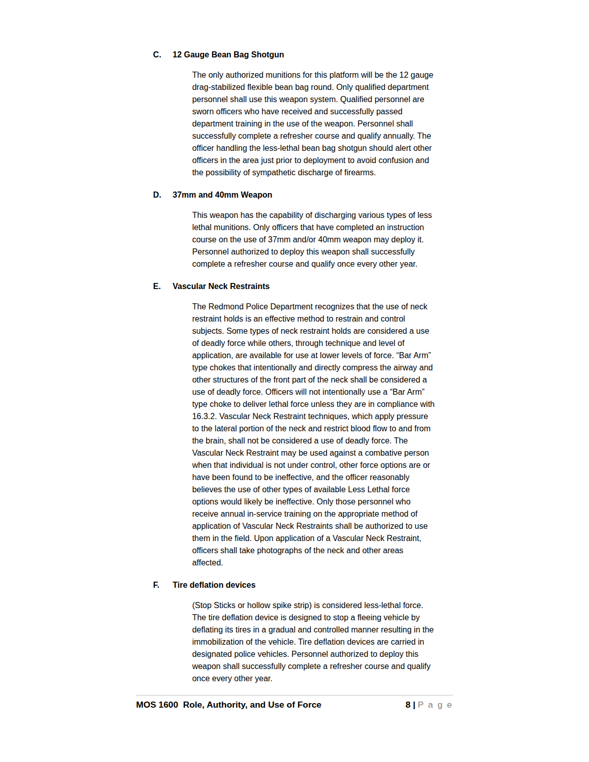C. 12 Gauge Bean Bag Shotgun
The only authorized munitions for this platform will be the 12 gauge drag-stabilized flexible bean bag round. Only qualified department personnel shall use this weapon system. Qualified personnel are sworn officers who have received and successfully passed department training in the use of the weapon. Personnel shall successfully complete a refresher course and qualify annually. The officer handling the less-lethal bean bag shotgun should alert other officers in the area just prior to deployment to avoid confusion and the possibility of sympathetic discharge of firearms.
D. 37mm and 40mm Weapon
This weapon has the capability of discharging various types of less lethal munitions. Only officers that have completed an instruction course on the use of 37mm and/or 40mm weapon may deploy it. Personnel authorized to deploy this weapon shall successfully complete a refresher course and qualify once every other year.
E. Vascular Neck Restraints
The Redmond Police Department recognizes that the use of neck restraint holds is an effective method to restrain and control subjects. Some types of neck restraint holds are considered a use of deadly force while others, through technique and level of application, are available for use at lower levels of force. “Bar Arm” type chokes that intentionally and directly compress the airway and other structures of the front part of the neck shall be considered a use of deadly force. Officers will not intentionally use a “Bar Arm” type choke to deliver lethal force unless they are in compliance with 16.3.2. Vascular Neck Restraint techniques, which apply pressure to the lateral portion of the neck and restrict blood flow to and from the brain, shall not be considered a use of deadly force. The Vascular Neck Restraint may be used against a combative person when that individual is not under control, other force options are or have been found to be ineffective, and the officer reasonably believes the use of other types of available Less Lethal force options would likely be ineffective. Only those personnel who receive annual in-service training on the appropriate method of application of Vascular Neck Restraints shall be authorized to use them in the field. Upon application of a Vascular Neck Restraint, officers shall take photographs of the neck and other areas affected.
F. Tire deflation devices
(Stop Sticks or hollow spike strip) is considered less-lethal force. The tire deflation device is designed to stop a fleeing vehicle by deflating its tires in a gradual and controlled manner resulting in the immobilization of the vehicle. Tire deflation devices are carried in designated police vehicles. Personnel authorized to deploy this weapon shall successfully complete a refresher course and qualify once every other year.
MOS 1600 Role, Authority, and Use of Force 8 | P a g e